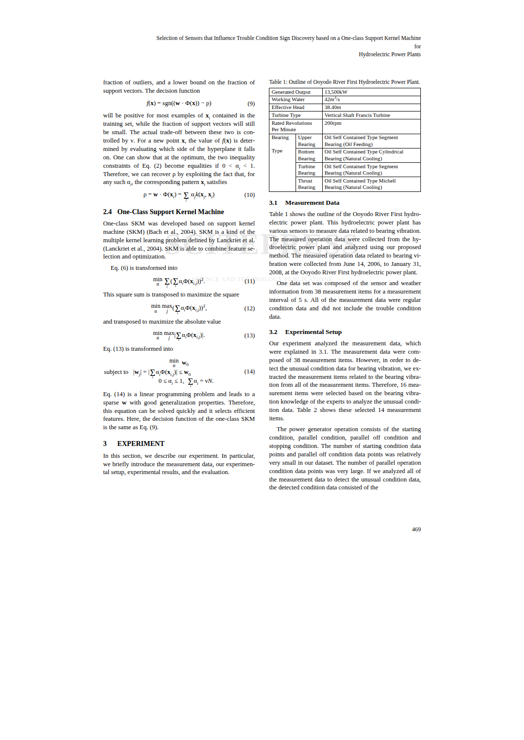Selection of Sensors that Influence Trouble Condition Sign Discovery based on a One-class Support Kernel Machine for
Hydroelectric Power Plants
SCITEPRESS
SCIENCE AND TECHNOLOGY PUBLICATIONS
fraction of outliers, and a lower bound on the fraction of support vectors. The decision function
f(x) = sgn((w · Φ(x)) − ρ) (9)
will be positive for most examples of xi contained in the training set, while the fraction of support vectors will still be small. The actual trade-off between these two is controlled by ν. For a new point x, the value of f(x) is determined by evaluating which side of the hyperplane it falls on. One can show that at the optimum, the two inequality constraints of Eq. (2) become equalities if 0 < αi < 1. Therefore, we can recover ρ by exploiting the fact that, for any such αi, the corresponding pattern xi satisfies
ρ = w · Φ(xi) = Σj αjk(xj, xi) (10)
2.4 One-Class Support Kernel Machine
One-class SKM was developed based on support kernel machine (SKM) (Bach et al., 2004). SKM is a kind of the multiple kernel learning problem defined by Lanckriet et al. (Lanckriet et al., 2004). SKM is able to combine feature selection and optimization.
Eq. (6) is transformed into
min α Σj(ΣiαiΦ(xi,j))2. (11)
This square sum is transposed to maximize the square
min α max j(ΣiαiΦ(xi,j))2, (12)
and transposed to maximize the absolute value
min α max j|ΣiαiΦ(xi,j)|. (13)
Eq. (13) is transformed into
min α w0
subject to |wj| = |ΣiαiΦ(xi,j)| ≤ w0
0 ≤ αi ≤ 1, Σiαi = νN.
(14)
Eq. (14) is a linear programming problem and leads to a sparse w with good generalization properties. Therefore, this equation can be solved quickly and it selects efficient features. Here, the decision function of the one-class SKM is the same as Eq. (9).
3 EXPERIMENT
In this section, we describe our experiment. In particular, we briefly introduce the measurement data, our experimental setup, experimental results, and the evaluation.
Table 1: Outline of Ooyodo River First Hydroelectric Power Plant.
| Generated Output | 13,500kW |
| Working Water | 42m 3 /s |
| Effective Head | 38.40m |
| Turbine Type | Vertical Shaft Francis Turbine |
| Rated Revolutions Per Minute | 200rpm |
| Bearing Type | Upper Bearing | Oil Self Contained Type Segment Bearing (Oil Feeding) |
| Bottom Bearing | Oil Self Contained Type Cylindrical Bearing (Natural Cooling) |
| Turbine Bearing | Oil Self Contained Type Segment Bearing (Natural Cooling) |
| Thrust Bearing | Oil Self Contained Type Michell Bearing (Natural Cooling) |
3.1 Measurement Data
Table 1 shows the outline of the Ooyodo River First hydroelectric power plant. This hydroelectric power plant has various sensors to measure data related to bearing vibration. The measured operation data were collected from the hydroelectric power plant and analyzed using our proposed method. The measured operation data related to bearing vibration were collected from June 14, 2006, to January 31, 2008, at the Ooyodo River First hydroelectric power plant.
One data set was composed of the sensor and weather information from 38 measurement items for a measurement interval of 5 s. All of the measurement data were regular condition data and did not include the trouble condition data.
3.2 Experimental Setup
Our experiment analyzed the measurement data, which were explained in 3.1. The measurement data were composed of 38 measurement items. However, in order to detect the unusual condition data for bearing vibration, we extracted the measurement items related to the bearing vibration from all of the measurement items. Therefore, 16 measurement items were selected based on the bearing vibration knowledge of the experts to analyze the unusual condition data. Table 2 shows these selected 14 measurement items.
The power generator operation consists of the starting condition, parallel condition, parallel off condition and stopping condition. The number of starting condition data points and parallel off condition data points was relatively very small in our dataset. The number of parallel operation condition data points was very large. If we analyzed all of the measurement data to detect the unusual condition data, the detected condition data consisted of the
469